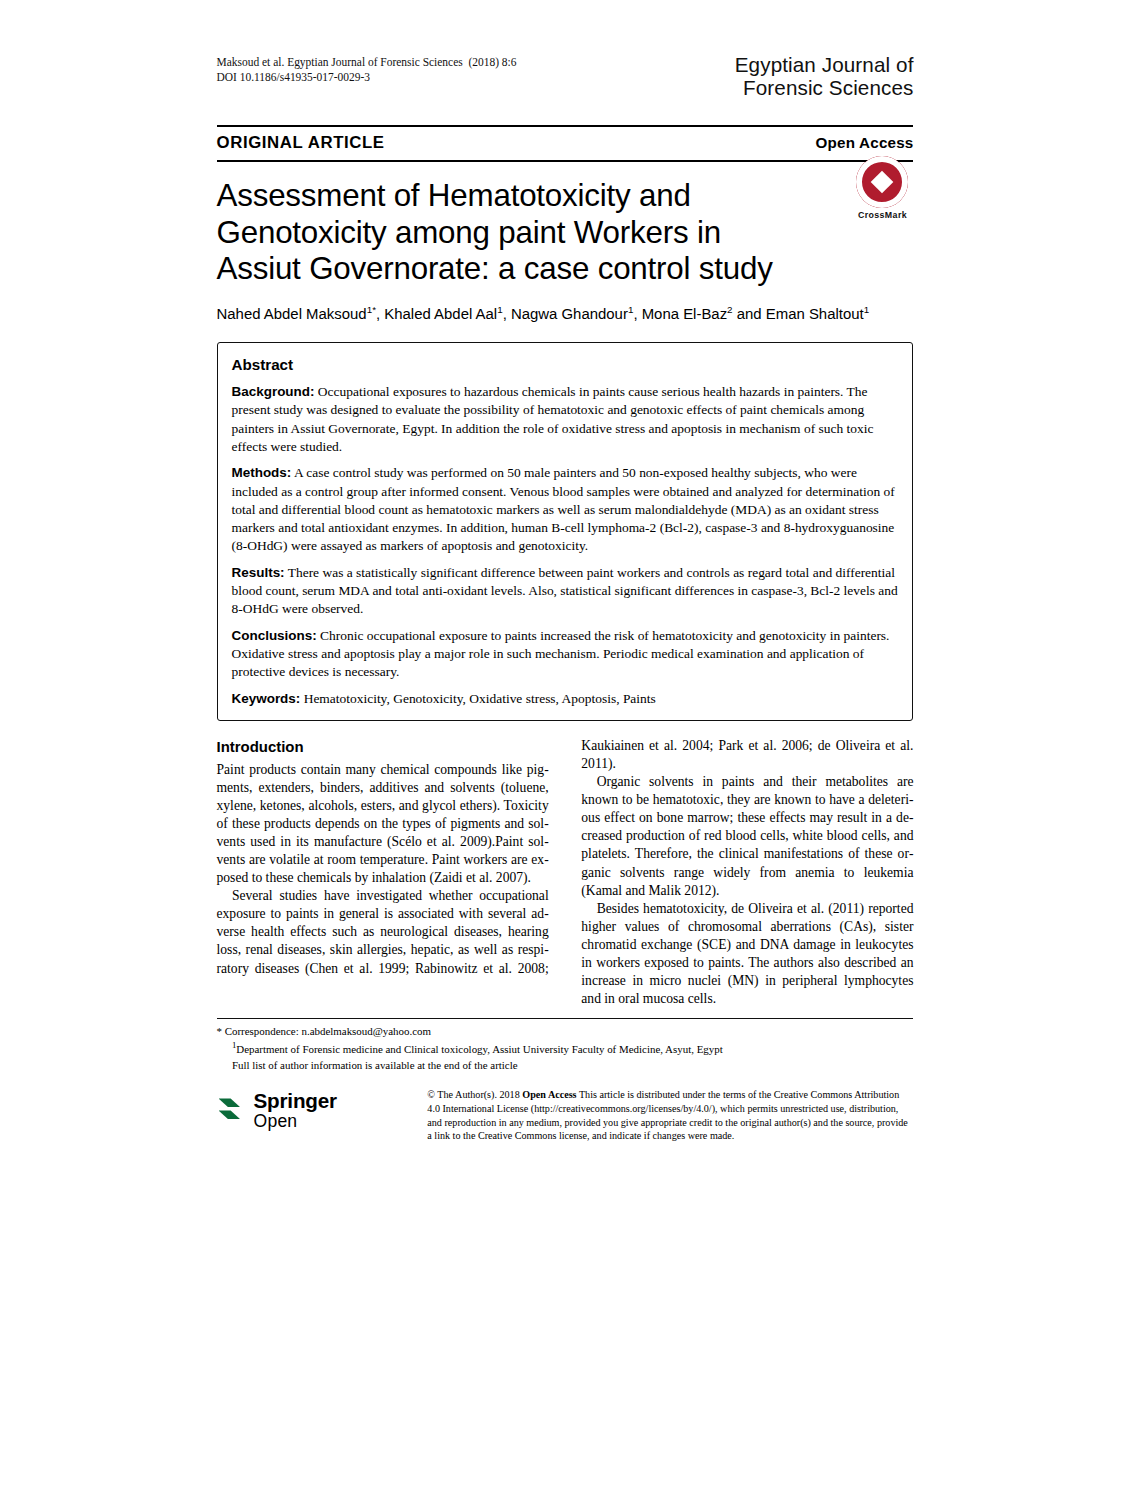Maksoud et al. Egyptian Journal of Forensic Sciences (2018) 8:6
DOI 10.1186/s41935-017-0029-3
Egyptian Journal of
Forensic Sciences
ORIGINAL ARTICLE
Open Access
CrossMark
Assessment of Hematotoxicity and Genotoxicity among paint Workers in Assiut Governorate: a case control study
Nahed Abdel Maksoud1*, Khaled Abdel Aal1, Nagwa Ghandour1, Mona El-Baz2 and Eman Shaltout1
Abstract
Background: Occupational exposures to hazardous chemicals in paints cause serious health hazards in painters. The present study was designed to evaluate the possibility of hematotoxic and genotoxic effects of paint chemicals among painters in Assiut Governorate, Egypt. In addition the role of oxidative stress and apoptosis in mechanism of such toxic effects were studied.
Methods: A case control study was performed on 50 male painters and 50 non-exposed healthy subjects, who were included as a control group after informed consent. Venous blood samples were obtained and analyzed for determination of total and differential blood count as hematotoxic markers as well as serum malondialdehyde (MDA) as an oxidant stress markers and total antioxidant enzymes. In addition, human B-cell lymphoma-2 (Bcl-2), caspase-3 and 8-hydroxyguanosine (8-OHdG) were assayed as markers of apoptosis and genotoxicity.
Results: There was a statistically significant difference between paint workers and controls as regard total and differential blood count, serum MDA and total anti-oxidant levels. Also, statistical significant differences in caspase-3, Bcl-2 levels and 8-OHdG were observed.
Conclusions: Chronic occupational exposure to paints increased the risk of hematotoxicity and genotoxicity in painters. Oxidative stress and apoptosis play a major role in such mechanism. Periodic medical examination and application of protective devices is necessary.
Keywords: Hematotoxicity, Genotoxicity, Oxidative stress, Apoptosis, Paints
Introduction
Paint products contain many chemical compounds like pigments, extenders, binders, additives and solvents (toluene, xylene, ketones, alcohols, esters, and glycol ethers). Toxicity of these products depends on the types of pigments and solvents used in its manufacture (Scélo et al. 2009).Paint solvents are volatile at room temperature. Paint workers are exposed to these chemicals by inhalation (Zaidi et al. 2007).
Several studies have investigated whether occupational exposure to paints in general is associated with several adverse health effects such as neurological diseases, hearing loss, renal diseases, skin allergies, hepatic, as well as respiratory diseases (Chen et al. 1999; Rabinowitz et al. 2008; Kaukiainen et al. 2004; Park et al. 2006; de Oliveira et al. 2011).
Organic solvents in paints and their metabolites are known to be hematotoxic, they are known to have a deleterious effect on bone marrow; these effects may result in a decreased production of red blood cells, white blood cells, and platelets. Therefore, the clinical manifestations of these organic solvents range widely from anemia to leukemia (Kamal and Malik 2012).
Besides hematotoxicity, de Oliveira et al. (2011) reported higher values of chromosomal aberrations (CAs), sister chromatid exchange (SCE) and DNA damage in leukocytes in workers exposed to paints. The authors also described an increase in micro nuclei (MN) in peripheral lymphocytes and in oral mucosa cells.
* Correspondence: n.abdelmaksoud@yahoo.com
1Department of Forensic medicine and Clinical toxicology, Assiut University Faculty of Medicine, Asyut, Egypt
Full list of author information is available at the end of the article
Springer Open
© The Author(s). 2018 Open Access This article is distributed under the terms of the Creative Commons Attribution 4.0 International License (http://creativecommons.org/licenses/by/4.0/), which permits unrestricted use, distribution, and reproduction in any medium, provided you give appropriate credit to the original author(s) and the source, provide a link to the Creative Commons license, and indicate if changes were made.